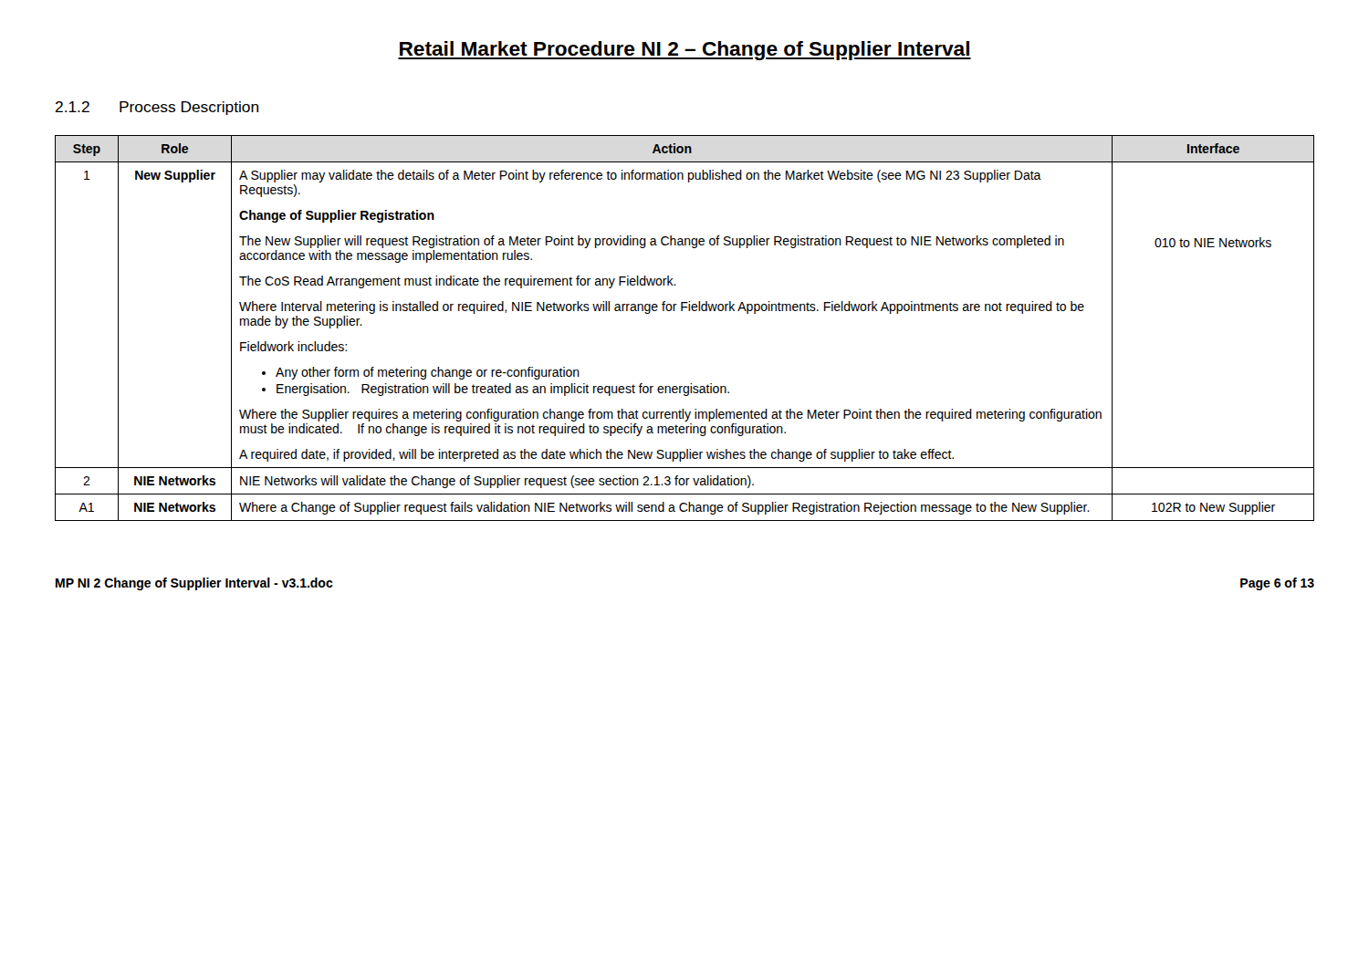Retail Market Procedure NI 2 – Change of Supplier Interval
2.1.2 Process Description
| Step | Role | Action | Interface |
| --- | --- | --- | --- |
| 1 | New Supplier | A Supplier may validate the details of a Meter Point by reference to information published on the Market Website (see MG NI 23 Supplier Data Requests). Change of Supplier Registration The New Supplier will request Registration of a Meter Point by providing a Change of Supplier Registration Request to NIE Networks completed in accordance with the message implementation rules. The CoS Read Arrangement must indicate the requirement for any Fieldwork. Where Interval metering is installed or required, NIE Networks will arrange for Fieldwork Appointments. Fieldwork Appointments are not required to be made by the Supplier. Fieldwork includes: Any other form of metering change or re-configuration Energisation. Registration will be treated as an implicit request for energisation. Where the Supplier requires a metering configuration change from that currently implemented at the Meter Point then the required metering configuration must be indicated. If no change is required it is not required to specify a metering configuration. A required date, if provided, will be interpreted as the date which the New Supplier wishes the change of supplier to take effect. | 010 to NIE Networks |
| 2 | NIE Networks | NIE Networks will validate the Change of Supplier request (see section 2.1.3 for validation). | |
| A1 | NIE Networks | Where a Change of Supplier request fails validation NIE Networks will send a Change of Supplier Registration Rejection message to the New Supplier. | 102R to New Supplier |
MP NI 2 Change of Supplier Interval - v3.1.doc Page 6 of 13